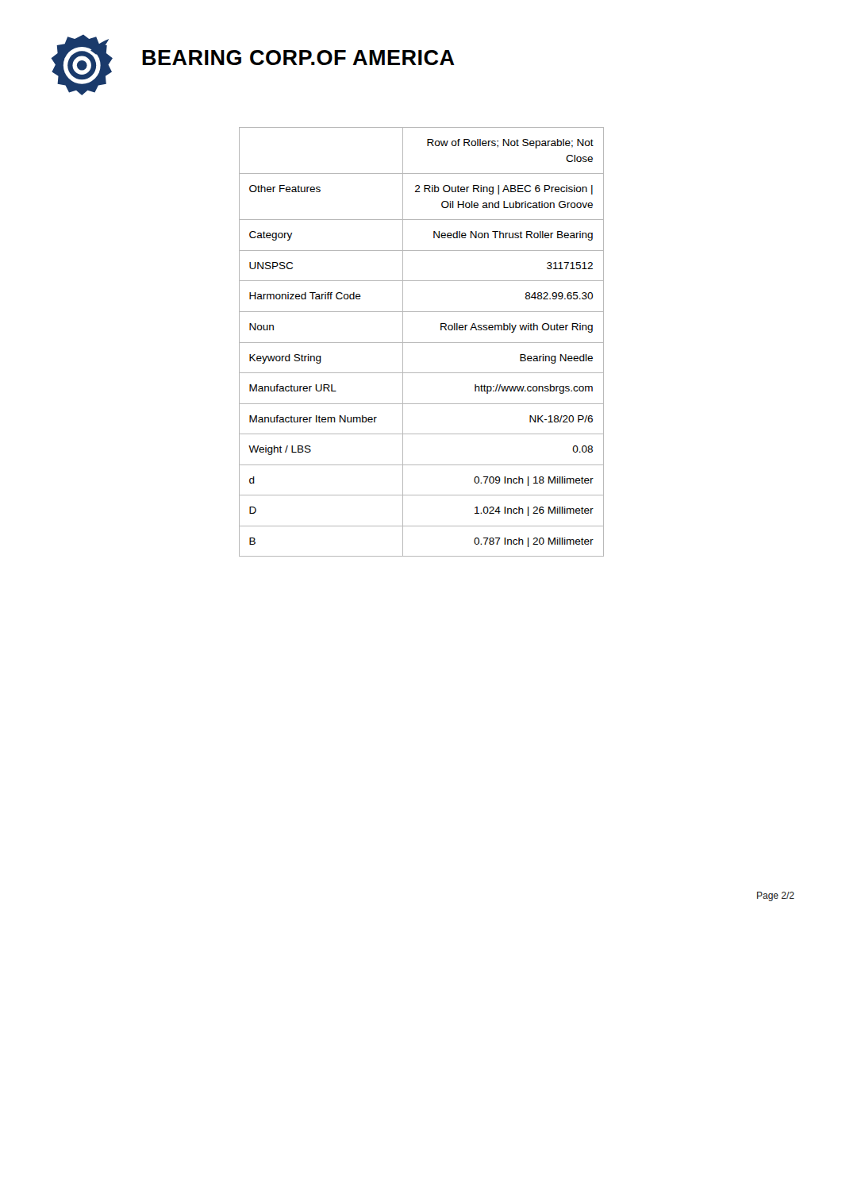BEARING CORP.OF AMERICA
| | Row of Rollers; Not Separable; Not Close |
| Other Features | 2 Rib Outer Ring / ABEC 6 Precision / Oil Hole and Lubrication Groove |
| Category | Needle Non Thrust Roller Bearing |
| UNSPSC | 31171512 |
| Harmonized Tariff Code | 8482.99.65.30 |
| Noun | Roller Assembly with Outer Ring |
| Keyword String | Bearing Needle |
| Manufacturer URL | http://www.consbrgs.com |
| Manufacturer Item Number | NK-18/20 P/6 |
| Weight / LBS | 0.08 |
| d | 0.709 Inch / 18 Millimeter |
| D | 1.024 Inch / 26 Millimeter |
| B | 0.787 Inch / 20 Millimeter |
Page 2/2